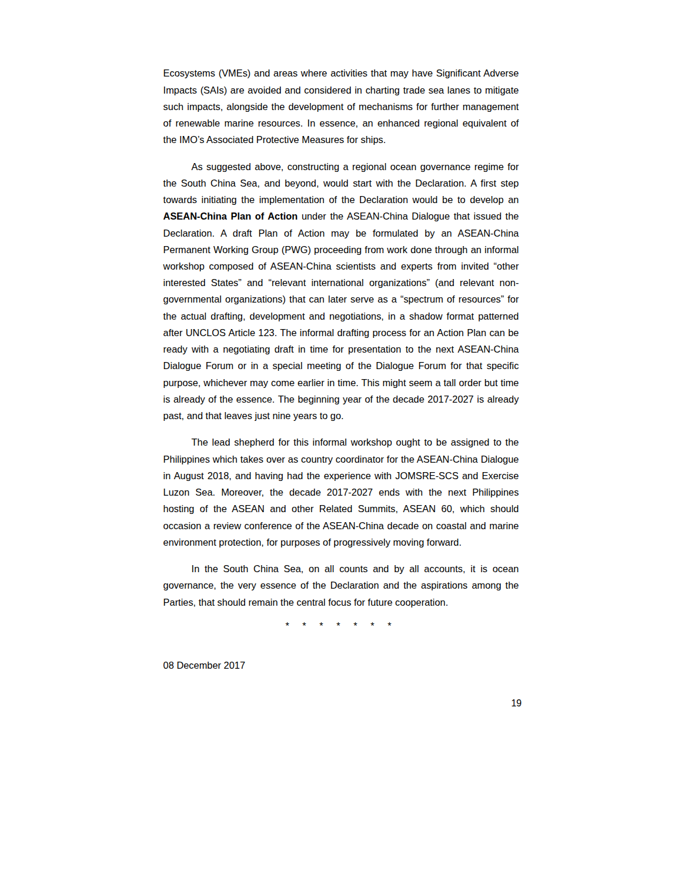Ecosystems (VMEs) and areas where activities that may have Significant Adverse Impacts (SAIs) are avoided and considered in charting trade sea lanes to mitigate such impacts, alongside the development of mechanisms for further management of renewable marine resources. In essence, an enhanced regional equivalent of the IMO’s Associated Protective Measures for ships.
As suggested above, constructing a regional ocean governance regime for the South China Sea, and beyond, would start with the Declaration. A first step towards initiating the implementation of the Declaration would be to develop an ASEAN-China Plan of Action under the ASEAN-China Dialogue that issued the Declaration. A draft Plan of Action may be formulated by an ASEAN-China Permanent Working Group (PWG) proceeding from work done through an informal workshop composed of ASEAN-China scientists and experts from invited “other interested States” and “relevant international organizations” (and relevant non-governmental organizations) that can later serve as a “spectrum of resources” for the actual drafting, development and negotiations, in a shadow format patterned after UNCLOS Article 123. The informal drafting process for an Action Plan can be ready with a negotiating draft in time for presentation to the next ASEAN-China Dialogue Forum or in a special meeting of the Dialogue Forum for that specific purpose, whichever may come earlier in time. This might seem a tall order but time is already of the essence. The beginning year of the decade 2017-2027 is already past, and that leaves just nine years to go.
The lead shepherd for this informal workshop ought to be assigned to the Philippines which takes over as country coordinator for the ASEAN-China Dialogue in August 2018, and having had the experience with JOMSRE-SCS and Exercise Luzon Sea. Moreover, the decade 2017-2027 ends with the next Philippines hosting of the ASEAN and other Related Summits, ASEAN 60, which should occasion a review conference of the ASEAN-China decade on coastal and marine environment protection, for purposes of progressively moving forward.
In the South China Sea, on all counts and by all accounts, it is ocean governance, the very essence of the Declaration and the aspirations among the Parties, that should remain the central focus for future cooperation.
* * * * * * *
08 December 2017
19